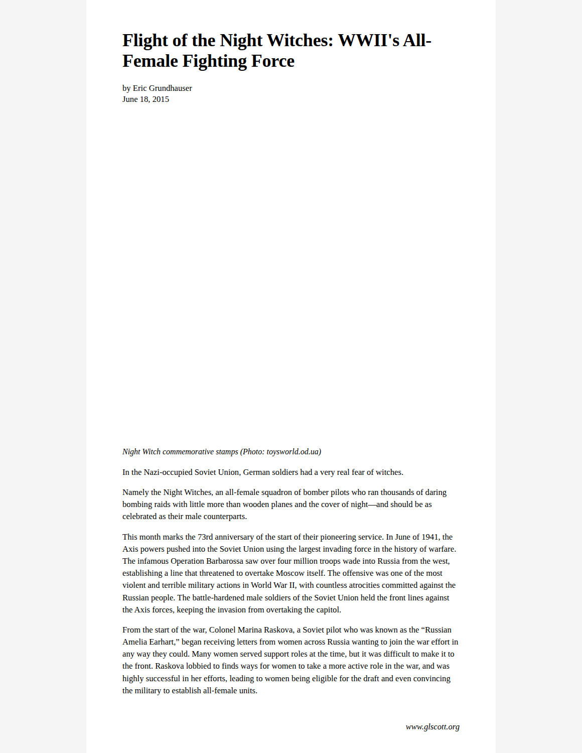Flight of the Night Witches: WWII's All-Female Fighting Force
by Eric Grundhauser
June 18, 2015
Night Witch commemorative stamps (Photo: toysworld.od.ua)
In the Nazi-occupied Soviet Union, German soldiers had a very real fear of witches.
Namely the Night Witches, an all-female squadron of bomber pilots who ran thousands of daring bombing raids with little more than wooden planes and the cover of night—and should be as celebrated as their male counterparts.
This month marks the 73rd anniversary of the start of their pioneering service. In June of 1941, the Axis powers pushed into the Soviet Union using the largest invading force in the history of warfare. The infamous Operation Barbarossa saw over four million troops wade into Russia from the west, establishing a line that threatened to overtake Moscow itself. The offensive was one of the most violent and terrible military actions in World War II, with countless atrocities committed against the Russian people. The battle-hardened male soldiers of the Soviet Union held the front lines against the Axis forces, keeping the invasion from overtaking the capitol.
From the start of the war, Colonel Marina Raskova, a Soviet pilot who was known as the “Russian Amelia Earhart,” began receiving letters from women across Russia wanting to join the war effort in any way they could. Many women served support roles at the time, but it was difficult to make it to the front. Raskova lobbied to finds ways for women to take a more active role in the war, and was highly successful in her efforts, leading to women being eligible for the draft and even convincing the military to establish all-female units.
www.glscott.org